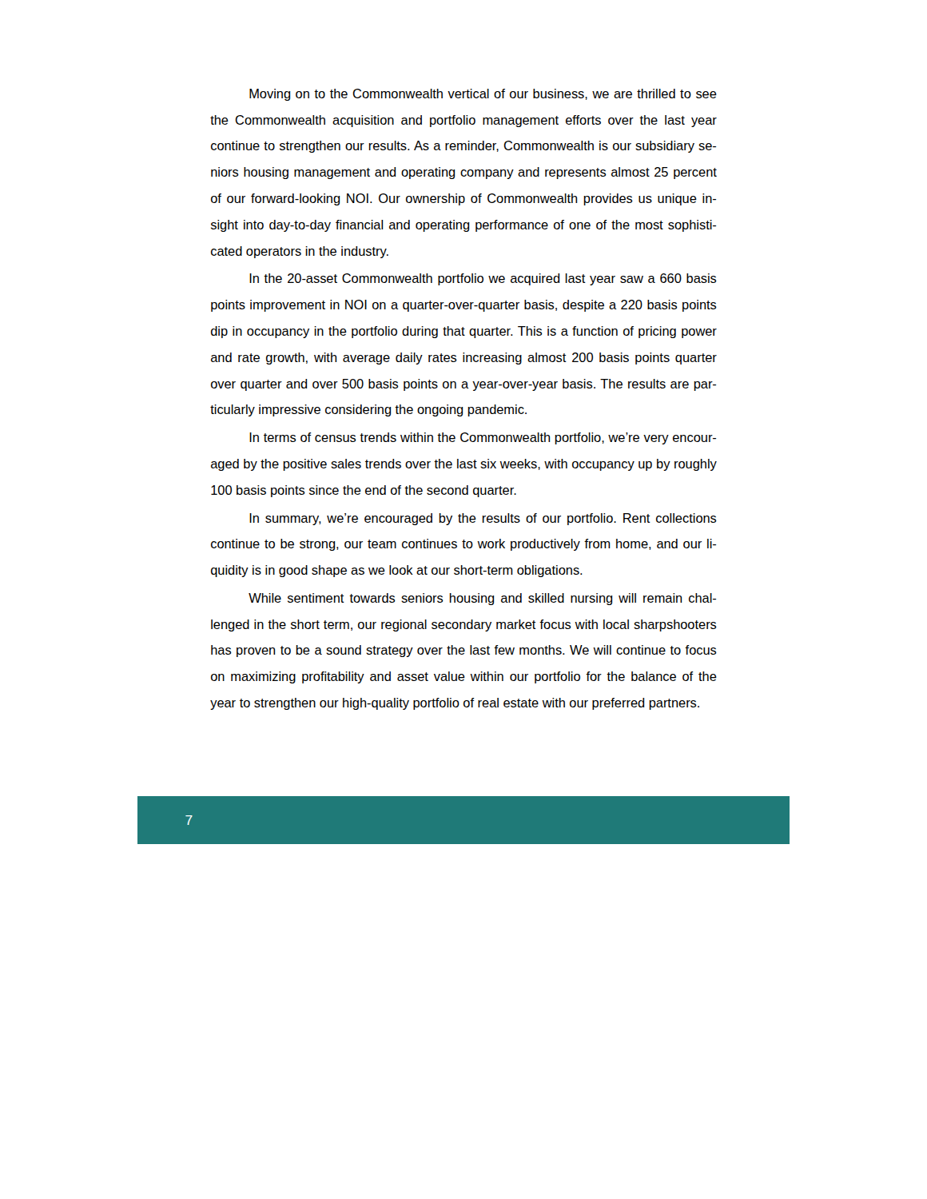Moving on to the Commonwealth vertical of our business, we are thrilled to see the Commonwealth acquisition and portfolio management efforts over the last year continue to strengthen our results. As a reminder, Commonwealth is our subsidiary seniors housing management and operating company and represents almost 25 percent of our forward-looking NOI. Our ownership of Commonwealth provides us unique insight into day-to-day financial and operating performance of one of the most sophisticated operators in the industry.
In the 20-asset Commonwealth portfolio we acquired last year saw a 660 basis points improvement in NOI on a quarter-over-quarter basis, despite a 220 basis points dip in occupancy in the portfolio during that quarter. This is a function of pricing power and rate growth, with average daily rates increasing almost 200 basis points quarter over quarter and over 500 basis points on a year-over-year basis. The results are particularly impressive considering the ongoing pandemic.
In terms of census trends within the Commonwealth portfolio, we’re very encouraged by the positive sales trends over the last six weeks, with occupancy up by roughly 100 basis points since the end of the second quarter.
In summary, we’re encouraged by the results of our portfolio. Rent collections continue to be strong, our team continues to work productively from home, and our liquidity is in good shape as we look at our short-term obligations.
While sentiment towards seniors housing and skilled nursing will remain challenged in the short term, our regional secondary market focus with local sharpshooters has proven to be a sound strategy over the last few months. We will continue to focus on maximizing profitability and asset value within our portfolio for the balance of the year to strengthen our high-quality portfolio of real estate with our preferred partners.
7